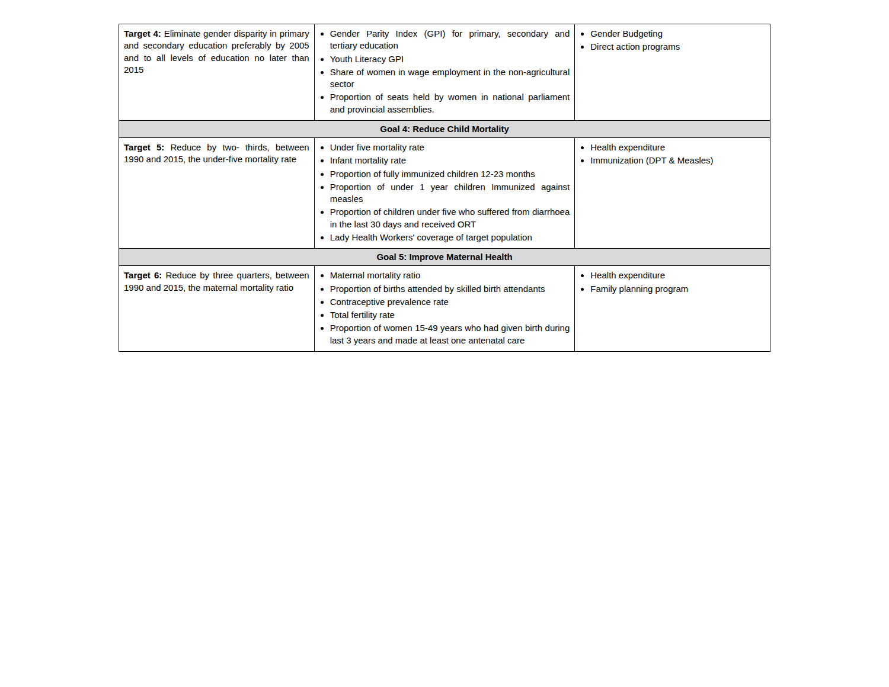| Target 4: Eliminate gender disparity in primary and secondary education preferably by 2005 and to all levels of education no later than 2015 | Gender Parity Index (GPI) for primary, secondary and tertiary education Youth Literacy GPI Share of women in wage employment in the non-agricultural sector Proportion of seats held by women in national parliament and provincial assemblies. | Gender Budgeting Direct action programs |
| Goal 4: Reduce Child Mortality |
| Target 5: Reduce by two- thirds, between 1990 and 2015, the under-five mortality rate | Under five mortality rate Infant mortality rate Proportion of fully immunized children 12-23 months Proportion of under 1 year children Immunized against measles Proportion of children under five who suffered from diarrhoea in the last 30 days and received ORT Lady Health Workers' coverage of target population | Health expenditure Immunization (DPT & Measles) |
| Goal 5: Improve Maternal Health |
| Target 6: Reduce by three quarters, between 1990 and 2015, the maternal mortality ratio | Maternal mortality ratio Proportion of births attended by skilled birth attendants Contraceptive prevalence rate Total fertility rate Proportion of women 15-49 years who had given birth during last 3 years and made at least one antenatal care | Health expenditure Family planning program |